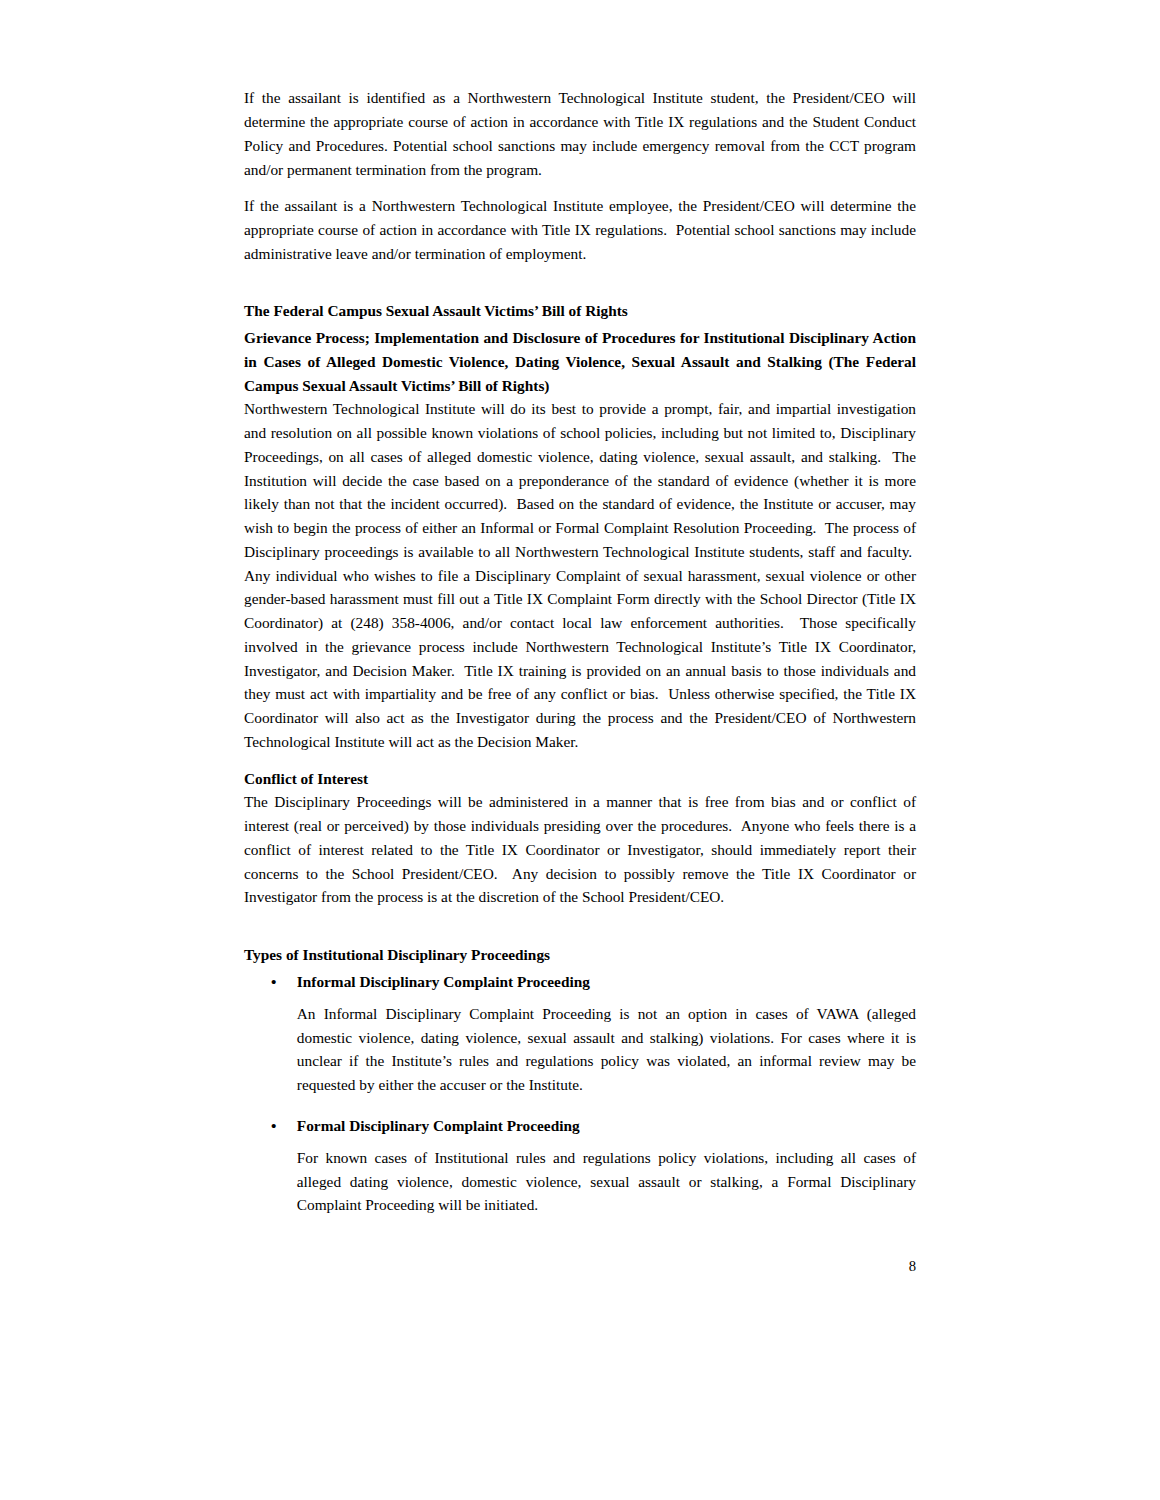If the assailant is identified as a Northwestern Technological Institute student, the President/CEO will determine the appropriate course of action in accordance with Title IX regulations and the Student Conduct Policy and Procedures. Potential school sanctions may include emergency removal from the CCT program and/or permanent termination from the program.
If the assailant is a Northwestern Technological Institute employee, the President/CEO will determine the appropriate course of action in accordance with Title IX regulations. Potential school sanctions may include administrative leave and/or termination of employment.
The Federal Campus Sexual Assault Victims’ Bill of Rights
Grievance Process; Implementation and Disclosure of Procedures for Institutional Disciplinary Action in Cases of Alleged Domestic Violence, Dating Violence, Sexual Assault and Stalking (The Federal Campus Sexual Assault Victims’ Bill of Rights)
Northwestern Technological Institute will do its best to provide a prompt, fair, and impartial investigation and resolution on all possible known violations of school policies, including but not limited to, Disciplinary Proceedings, on all cases of alleged domestic violence, dating violence, sexual assault, and stalking. The Institution will decide the case based on a preponderance of the standard of evidence (whether it is more likely than not that the incident occurred). Based on the standard of evidence, the Institute or accuser, may wish to begin the process of either an Informal or Formal Complaint Resolution Proceeding. The process of Disciplinary proceedings is available to all Northwestern Technological Institute students, staff and faculty. Any individual who wishes to file a Disciplinary Complaint of sexual harassment, sexual violence or other gender-based harassment must fill out a Title IX Complaint Form directly with the School Director (Title IX Coordinator) at (248) 358-4006, and/or contact local law enforcement authorities. Those specifically involved in the grievance process include Northwestern Technological Institute’s Title IX Coordinator, Investigator, and Decision Maker. Title IX training is provided on an annual basis to those individuals and they must act with impartiality and be free of any conflict or bias. Unless otherwise specified, the Title IX Coordinator will also act as the Investigator during the process and the President/CEO of Northwestern Technological Institute will act as the Decision Maker.
Conflict of Interest
The Disciplinary Proceedings will be administered in a manner that is free from bias and or conflict of interest (real or perceived) by those individuals presiding over the procedures. Anyone who feels there is a conflict of interest related to the Title IX Coordinator or Investigator, should immediately report their concerns to the School President/CEO. Any decision to possibly remove the Title IX Coordinator or Investigator from the process is at the discretion of the School President/CEO.
Types of Institutional Disciplinary Proceedings
Informal Disciplinary Complaint Proceeding
An Informal Disciplinary Complaint Proceeding is not an option in cases of VAWA (alleged domestic violence, dating violence, sexual assault and stalking) violations. For cases where it is unclear if the Institute’s rules and regulations policy was violated, an informal review may be requested by either the accuser or the Institute.
Formal Disciplinary Complaint Proceeding
For known cases of Institutional rules and regulations policy violations, including all cases of alleged dating violence, domestic violence, sexual assault or stalking, a Formal Disciplinary Complaint Proceeding will be initiated.
8